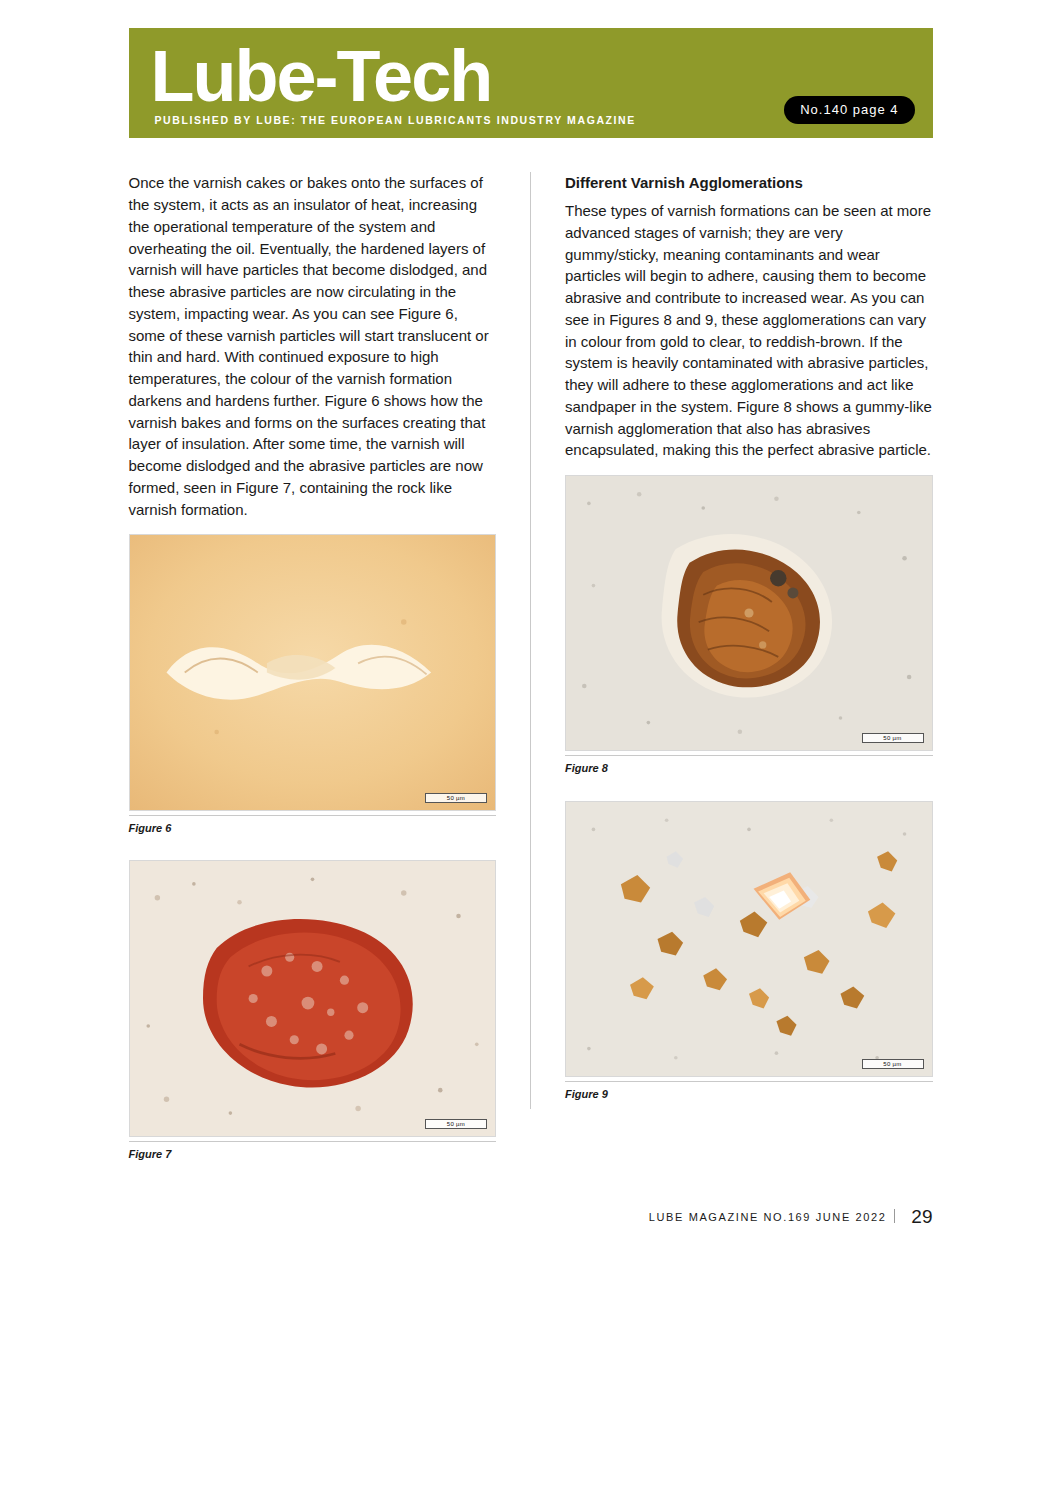Lube-Tech
Published by Lube: The European Lubricants Industry Magazine
No.140 page 4
Once the varnish cakes or bakes onto the surfaces of the system, it acts as an insulator of heat, increasing the operational temperature of the system and overheating the oil. Eventually, the hardened layers of varnish will have particles that become dislodged, and these abrasive particles are now circulating in the system, impacting wear. As you can see Figure 6, some of these varnish particles will start translucent or thin and hard. With continued exposure to high temperatures, the colour of the varnish formation darkens and hardens further. Figure 6 shows how the varnish bakes and forms on the surfaces creating that layer of insulation. After some time, the varnish will become dislodged and the abrasive particles are now formed, seen in Figure 7, containing the rock like varnish formation.
50 µm
Figure 6
50 µm
Figure 7
Different Varnish Agglomerations
These types of varnish formations can be seen at more advanced stages of varnish; they are very gummy/sticky, meaning contaminants and wear particles will begin to adhere, causing them to become abrasive and contribute to increased wear. As you can see in Figures 8 and 9, these agglomerations can vary in colour from gold to clear, to reddish-brown. If the system is heavily contaminated with abrasive particles, they will adhere to these agglomerations and act like sandpaper in the system. Figure 8 shows a gummy-like varnish agglomeration that also has abrasives encapsulated, making this the perfect abrasive particle.
50 µm
Figure 8
50 µm
Figure 9
Lube Magazine No.169 June 2022 29